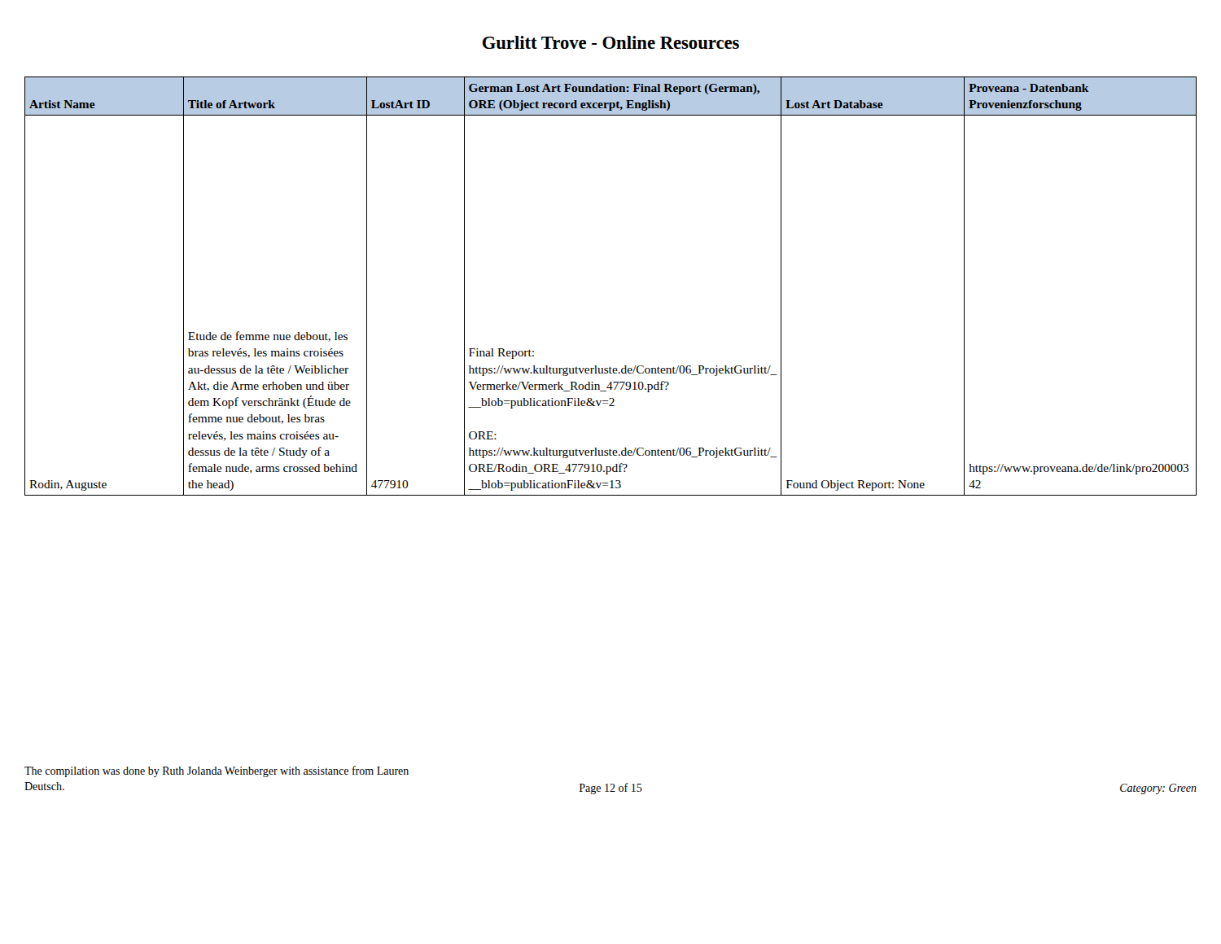Gurlitt Trove - Online Resources
| Artist Name | Title of Artwork | LostArt ID | German Lost Art Foundation: Final Report (German), ORE (Object record excerpt, English) | Lost Art Database | Proveana - Datenbank Provenienzforschung |
| --- | --- | --- | --- | --- | --- |
| Rodin, Auguste | Etude de femme nue debout, les bras relevés, les mains croisées au-dessus de la tête / Weiblicher Akt, die Arme erhoben und über dem Kopf verschränkt (Étude de femme nue debout, les bras relevés, les mains croisées au-dessus de la tête / Study of a female nude, arms crossed behind the head) | 477910 | Final Report: https://www.kulturgutverluste.de/Content/06_ProjektGurlitt/_Vermerke/Vermerk_Rodin_477910.pdf?__blob=publicationFile&v=2 ORE: https://www.kulturgutverluste.de/Content/06_ProjektGurlitt/_ORE/Rodin_ORE_477910.pdf?__blob=publicationFile&v=13 | Found Object Report: None | https://www.proveana.de/de/link/pro20000342 |
The compilation was done by Ruth Jolanda Weinberger with assistance from Lauren Deutsch.
Page 12 of 15
Category: Green